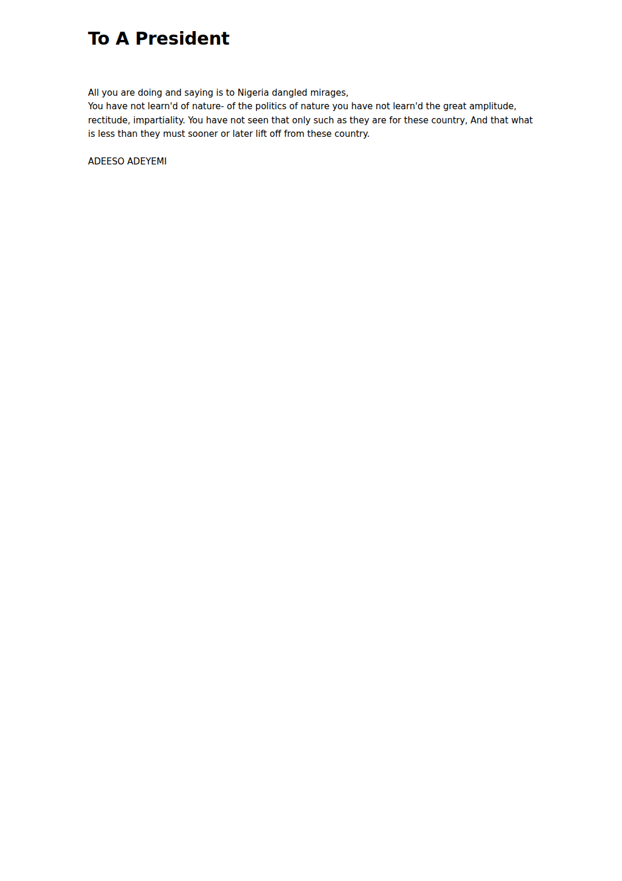To A President
All you are doing and saying is to Nigeria dangled mirages,
You have not learn'd of nature- of the politics of nature you have not learn'd the great amplitude, rectitude, impartiality. You have not seen that only such as they are for these country, And that what is less than they must sooner or later lift off from these country.
Adeeso Adeyemi